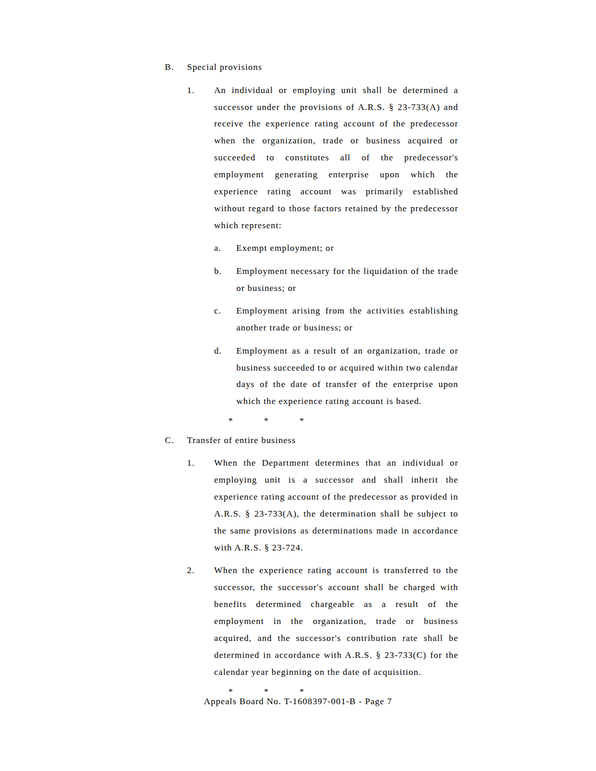B.
Special provisions
1.
An individual or employing unit shall be determined a successor under the provisions of A.R.S. § 23-733(A) and receive the experience rating account of the predecessor when the organization, trade or business acquired or succeeded to constitutes all of the predecessor's employment generating enterprise upon which the experience rating account was primarily established without regard to those factors retained by the predecessor which represent:
a.
Exempt employment; or
b.
Employment necessary for the liquidation of the trade or business; or
c.
Employment arising from the activities establishing another trade or business; or
d.
Employment as a result of an organization, trade or business succeeded to or acquired within two calendar days of the date of transfer of the enterprise upon which the experience rating account is based.
* * *
C.
Transfer of entire business
1.
When the Department determines that an individual or employing unit is a successor and shall inherit the experience rating account of the predecessor as provided in A.R.S. § 23-733(A), the determination shall be subject to the same provisions as determinations made in accordance with A.R.S. § 23-724.
2.
When the experience rating account is transferred to the successor, the successor's account shall be charged with benefits determined chargeable as a result of the employment in the organization, trade or business acquired, and the successor's contribution rate shall be determined in accordance with A.R.S. § 23-733(C) for the calendar year beginning on the date of acquisition.
* * *
Appeals Board No. T-1608397-001-B - Page 7